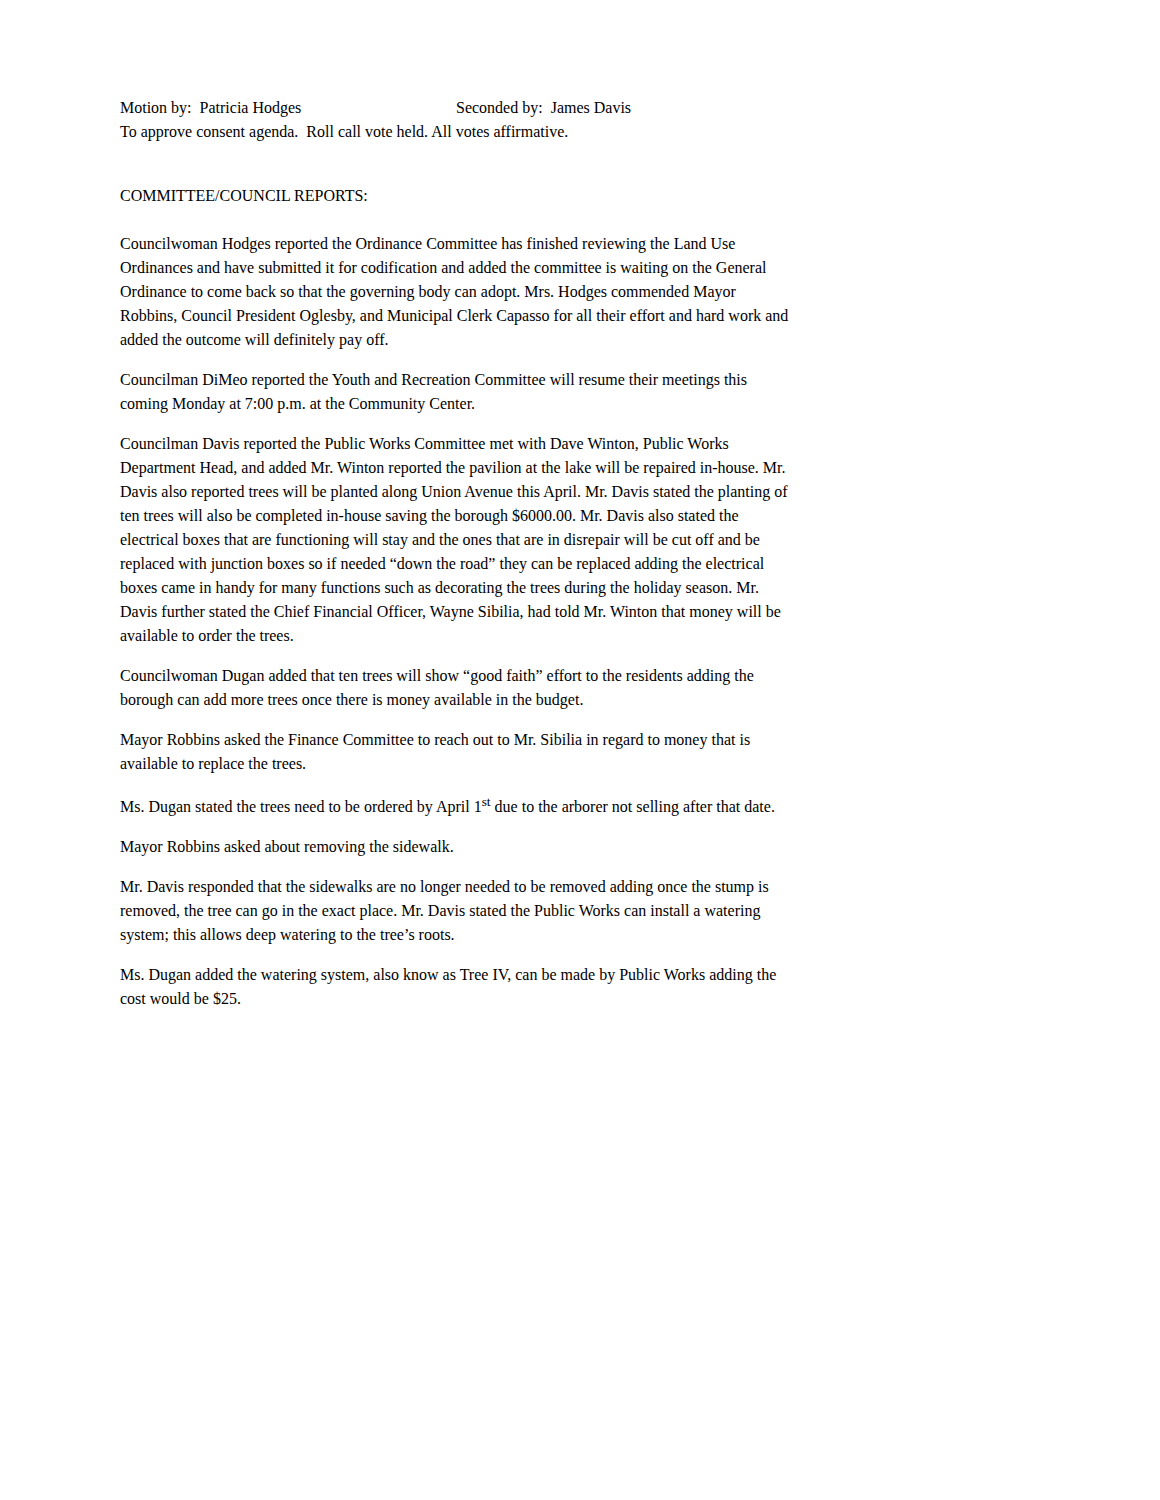Motion by: Patricia Hodges Seconded by: James Davis
To approve consent agenda. Roll call vote held. All votes affirmative.
COMMITTEE/COUNCIL REPORTS:
Councilwoman Hodges reported the Ordinance Committee has finished reviewing the Land Use Ordinances and have submitted it for codification and added the committee is waiting on the General Ordinance to come back so that the governing body can adopt. Mrs. Hodges commended Mayor Robbins, Council President Oglesby, and Municipal Clerk Capasso for all their effort and hard work and added the outcome will definitely pay off.
Councilman DiMeo reported the Youth and Recreation Committee will resume their meetings this coming Monday at 7:00 p.m. at the Community Center.
Councilman Davis reported the Public Works Committee met with Dave Winton, Public Works Department Head, and added Mr. Winton reported the pavilion at the lake will be repaired in-house. Mr. Davis also reported trees will be planted along Union Avenue this April. Mr. Davis stated the planting of ten trees will also be completed in-house saving the borough $6000.00. Mr. Davis also stated the electrical boxes that are functioning will stay and the ones that are in disrepair will be cut off and be replaced with junction boxes so if needed “down the road” they can be replaced adding the electrical boxes came in handy for many functions such as decorating the trees during the holiday season. Mr. Davis further stated the Chief Financial Officer, Wayne Sibilia, had told Mr. Winton that money will be available to order the trees.
Councilwoman Dugan added that ten trees will show “good faith” effort to the residents adding the borough can add more trees once there is money available in the budget.
Mayor Robbins asked the Finance Committee to reach out to Mr. Sibilia in regard to money that is available to replace the trees.
Ms. Dugan stated the trees need to be ordered by April 1st due to the arborer not selling after that date.
Mayor Robbins asked about removing the sidewalk.
Mr. Davis responded that the sidewalks are no longer needed to be removed adding once the stump is removed, the tree can go in the exact place. Mr. Davis stated the Public Works can install a watering system; this allows deep watering to the tree’s roots.
Ms. Dugan added the watering system, also know as Tree IV, can be made by Public Works adding the cost would be $25.